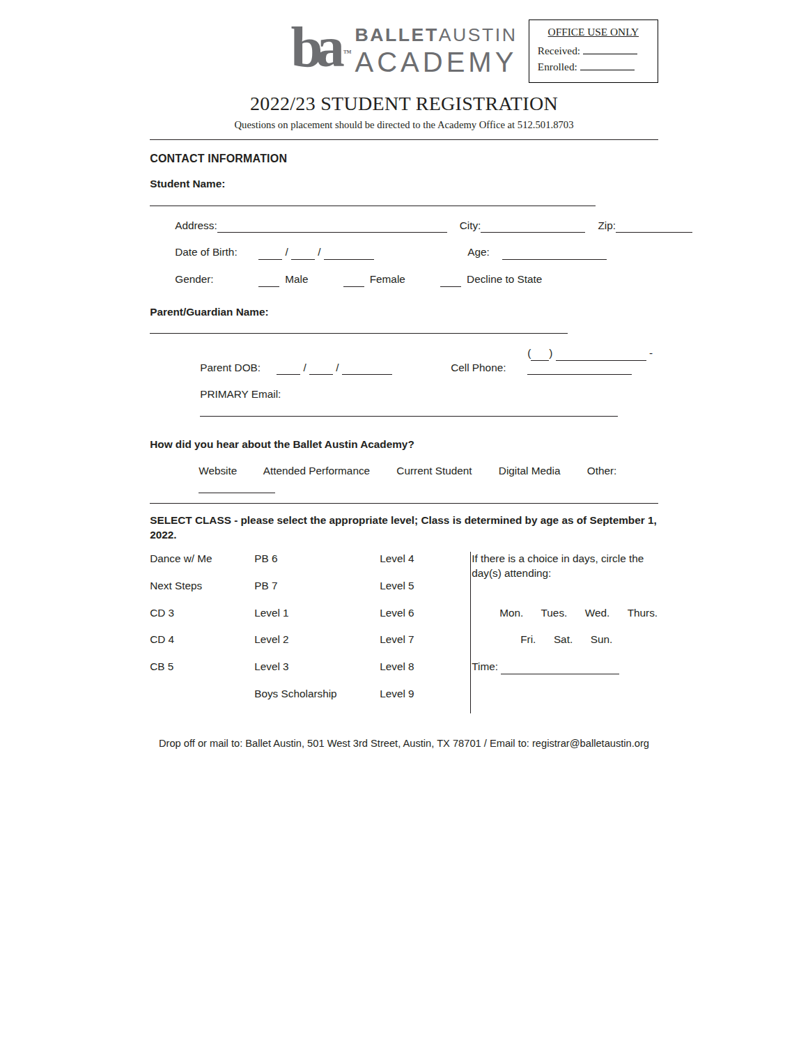OFFICE USE ONLY
Received:
Enrolled:
ba™
BALLETAUSTIN
ACADEMY
2022/23 STUDENT REGISTRATION
Questions on placement should be directed to the Academy Office at 512.501.8703
CONTACT INFORMATION
Student Name:
| Address: | | City: | | Zip: | |
| Date of Birth: | / / | Age: | |
| Gender: | Male Female Decline to State |
Parent/Guardian Name:
| Parent DOB: | / / | Cell Phone: | ( ) - |
PRIMARY Email:
How did you hear about the Ballet Austin Academy?
Website Attended Performance Current Student Digital Media Other:
SELECT CLASS - please select the appropriate level; Class is determined by age as of September 1, 2022.
| Dance w/ Me | PB 6 | Level 4 | | If there is a choice in days, circle the day(s) attending: |
| Next Steps | PB 7 | Level 5 |
| CD 3 | Level 1 | Level 6 | Mon. Tues. Wed. Thurs. |
| CD 4 | Level 2 | Level 7 | Fri. Sat. Sun. |
| CB 5 | Level 3 | Level 8 | Time: |
| | Boys Scholarship | Level 9 | |
Drop off or mail to: Ballet Austin, 501 West 3rd Street, Austin, TX 78701 / Email to: registrar@balletaustin.org